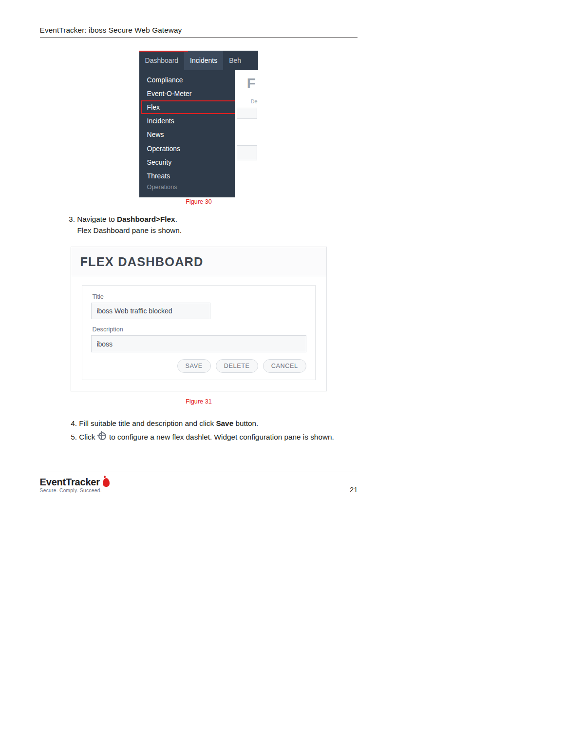EventTracker: iboss Secure Web Gateway
Dashboard
Incidents
Beh
Compliance
Event-O-Meter
Flex
Incidents
News
Operations
Security
Threats
Operations
F
De
Figure 30
3. Navigate to Dashboard>Flex.
Flex Dashboard pane is shown.
FLEX DASHBOARD
Title
iboss Web traffic blocked
Description
iboss
SAVE
DELETE
CANCEL
Figure 31
Fill suitable title and description and click Save button.
Click to configure a new flex dashlet. Widget configuration pane is shown.
Event Tracker
Secure. Comply. Succeed.
21